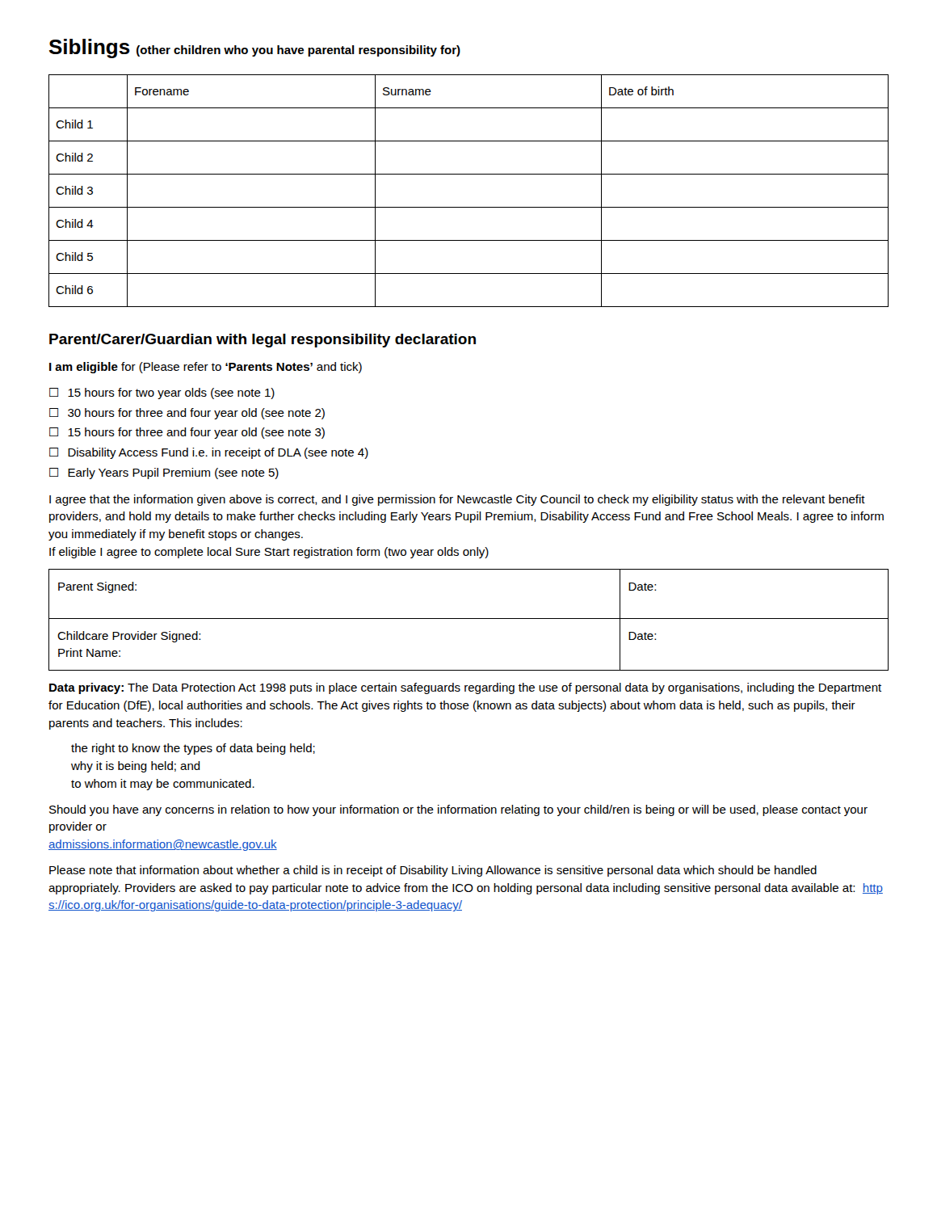Siblings (other children who you have parental responsibility for)
| | Forename | Surname | Date of birth |
| Child 1 | | | |
| Child 2 | | | |
| Child 3 | | | |
| Child 4 | | | |
| Child 5 | | | |
| Child 6 | | | |
Parent/Carer/Guardian with legal responsibility declaration
I am eligible for (Please refer to ‘Parents Notes’ and tick)
☐15 hours for two year olds (see note 1)
☐30 hours for three and four year old (see note 2)
☐15 hours for three and four year old (see note 3)
☐Disability Access Fund i.e. in receipt of DLA (see note 4)
☐Early Years Pupil Premium (see note 5)
I agree that the information given above is correct, and I give permission for Newcastle City Council to check my eligibility status with the relevant benefit providers, and hold my details to make further checks including Early Years Pupil Premium, Disability Access Fund and Free School Meals. I agree to inform you immediately if my benefit stops or changes.
If eligible I agree to complete local Sure Start registration form (two year olds only)
| Parent Signed: | Date: |
| Childcare Provider Signed: Print Name: | Date: |
Data privacy: The Data Protection Act 1998 puts in place certain safeguards regarding the use of personal data by organisations, including the Department for Education (DfE), local authorities and schools. The Act gives rights to those (known as data subjects) about whom data is held, such as pupils, their parents and teachers. This includes:
the right to know the types of data being held;
why it is being held; and
to whom it may be communicated.
Should you have any concerns in relation to how your information or the information relating to your child/ren is being or will be used, please contact your provider or
admissions.information@newcastle.gov.uk
Please note that information about whether a child is in receipt of Disability Living Allowance is sensitive personal data which should be handled appropriately. Providers are asked to pay particular note to advice from the ICO on holding personal data including sensitive personal data available at: https://ico.org.uk/for-organisations/guide-to-data-protection/principle-3-adequacy/